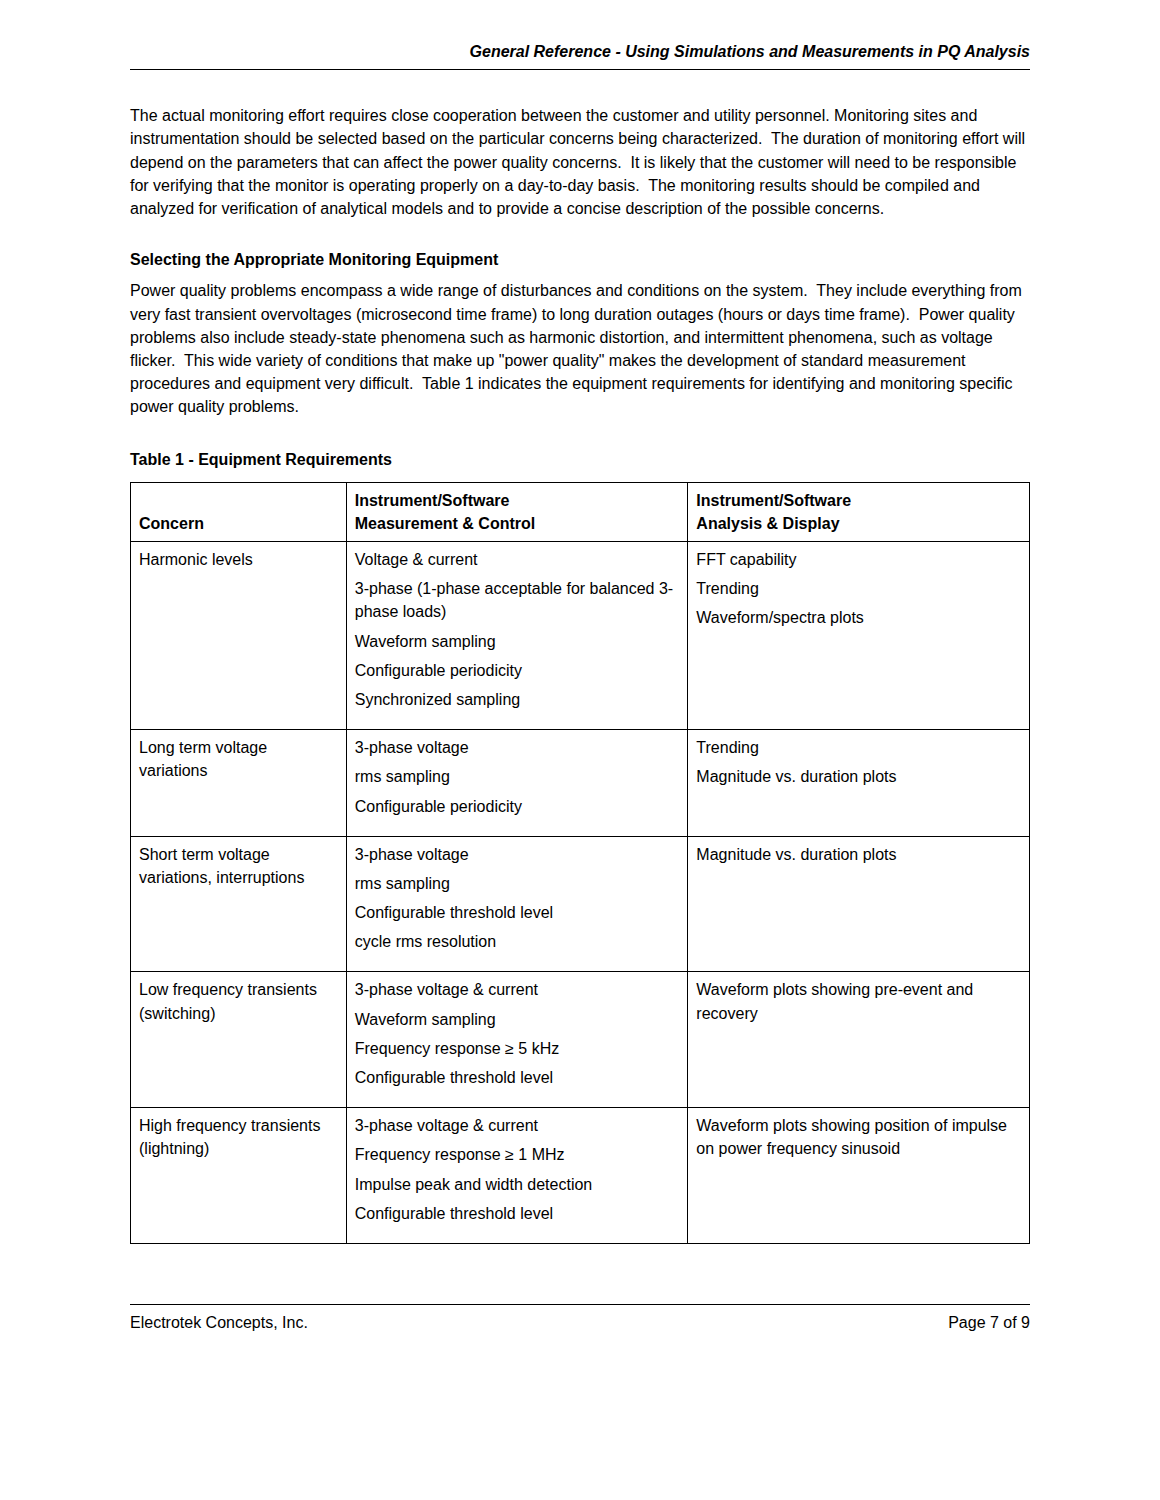General Reference - Using Simulations and Measurements in PQ Analysis
The actual monitoring effort requires close cooperation between the customer and utility personnel. Monitoring sites and instrumentation should be selected based on the particular concerns being characterized. The duration of monitoring effort will depend on the parameters that can affect the power quality concerns. It is likely that the customer will need to be responsible for verifying that the monitor is operating properly on a day-to-day basis. The monitoring results should be compiled and analyzed for verification of analytical models and to provide a concise description of the possible concerns.
Selecting the Appropriate Monitoring Equipment
Power quality problems encompass a wide range of disturbances and conditions on the system. They include everything from very fast transient overvoltages (microsecond time frame) to long duration outages (hours or days time frame). Power quality problems also include steady-state phenomena such as harmonic distortion, and intermittent phenomena, such as voltage flicker. This wide variety of conditions that make up "power quality" makes the development of standard measurement procedures and equipment very difficult. Table 1 indicates the equipment requirements for identifying and monitoring specific power quality problems.
Table 1 - Equipment Requirements
| Concern | Instrument/Software Measurement & Control | Instrument/Software Analysis & Display |
| --- | --- | --- |
| Harmonic levels | Voltage & current 3-phase (1-phase acceptable for balanced 3-phase loads) Waveform sampling Configurable periodicity Synchronized sampling | FFT capability Trending Waveform/spectra plots |
| Long term voltage variations | 3-phase voltage rms sampling Configurable periodicity | Trending Magnitude vs. duration plots |
| Short term voltage variations, interruptions | 3-phase voltage rms sampling Configurable threshold level cycle rms resolution | Magnitude vs. duration plots |
| Low frequency transients (switching) | 3-phase voltage & current Waveform sampling Frequency response ≥ 5 kHz Configurable threshold level | Waveform plots showing pre-event and recovery |
| High frequency transients (lightning) | 3-phase voltage & current Frequency response ≥ 1 MHz Impulse peak and width detection Configurable threshold level | Waveform plots showing position of impulse on power frequency sinusoid |
Electrotek Concepts, Inc. Page 7 of 9